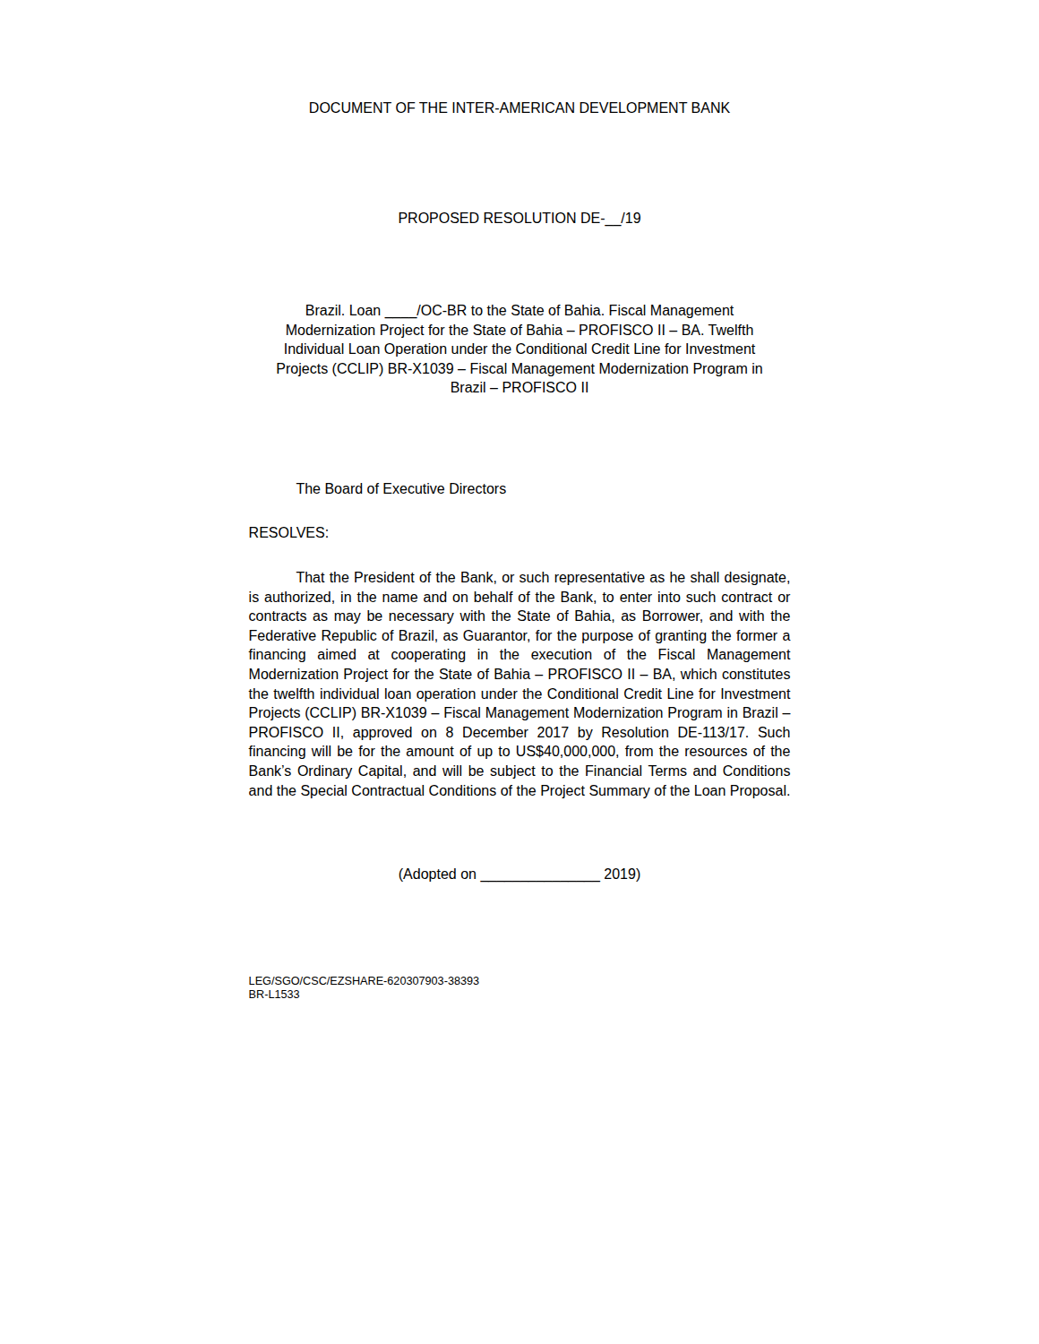DOCUMENT OF THE INTER-AMERICAN DEVELOPMENT BANK
PROPOSED RESOLUTION DE-__/19
Brazil. Loan ____/OC-BR to the State of Bahia. Fiscal Management Modernization Project for the State of Bahia – PROFISCO II – BA. Twelfth Individual Loan Operation under the Conditional Credit Line for Investment Projects (CCLIP) BR-X1039 – Fiscal Management Modernization Program in Brazil – PROFISCO II
The Board of Executive Directors
RESOLVES:
That the President of the Bank, or such representative as he shall designate, is authorized, in the name and on behalf of the Bank, to enter into such contract or contracts as may be necessary with the State of Bahia, as Borrower, and with the Federative Republic of Brazil, as Guarantor, for the purpose of granting the former a financing aimed at cooperating in the execution of the Fiscal Management Modernization Project for the State of Bahia – PROFISCO II – BA, which constitutes the twelfth individual loan operation under the Conditional Credit Line for Investment Projects (CCLIP) BR-X1039 – Fiscal Management Modernization Program in Brazil – PROFISCO II, approved on 8 December 2017 by Resolution DE-113/17. Such financing will be for the amount of up to US$40,000,000, from the resources of the Bank’s Ordinary Capital, and will be subject to the Financial Terms and Conditions and the Special Contractual Conditions of the Project Summary of the Loan Proposal.
(Adopted on _______________ 2019)
LEG/SGO/CSC/EZSHARE-620307903-38393
BR-L1533